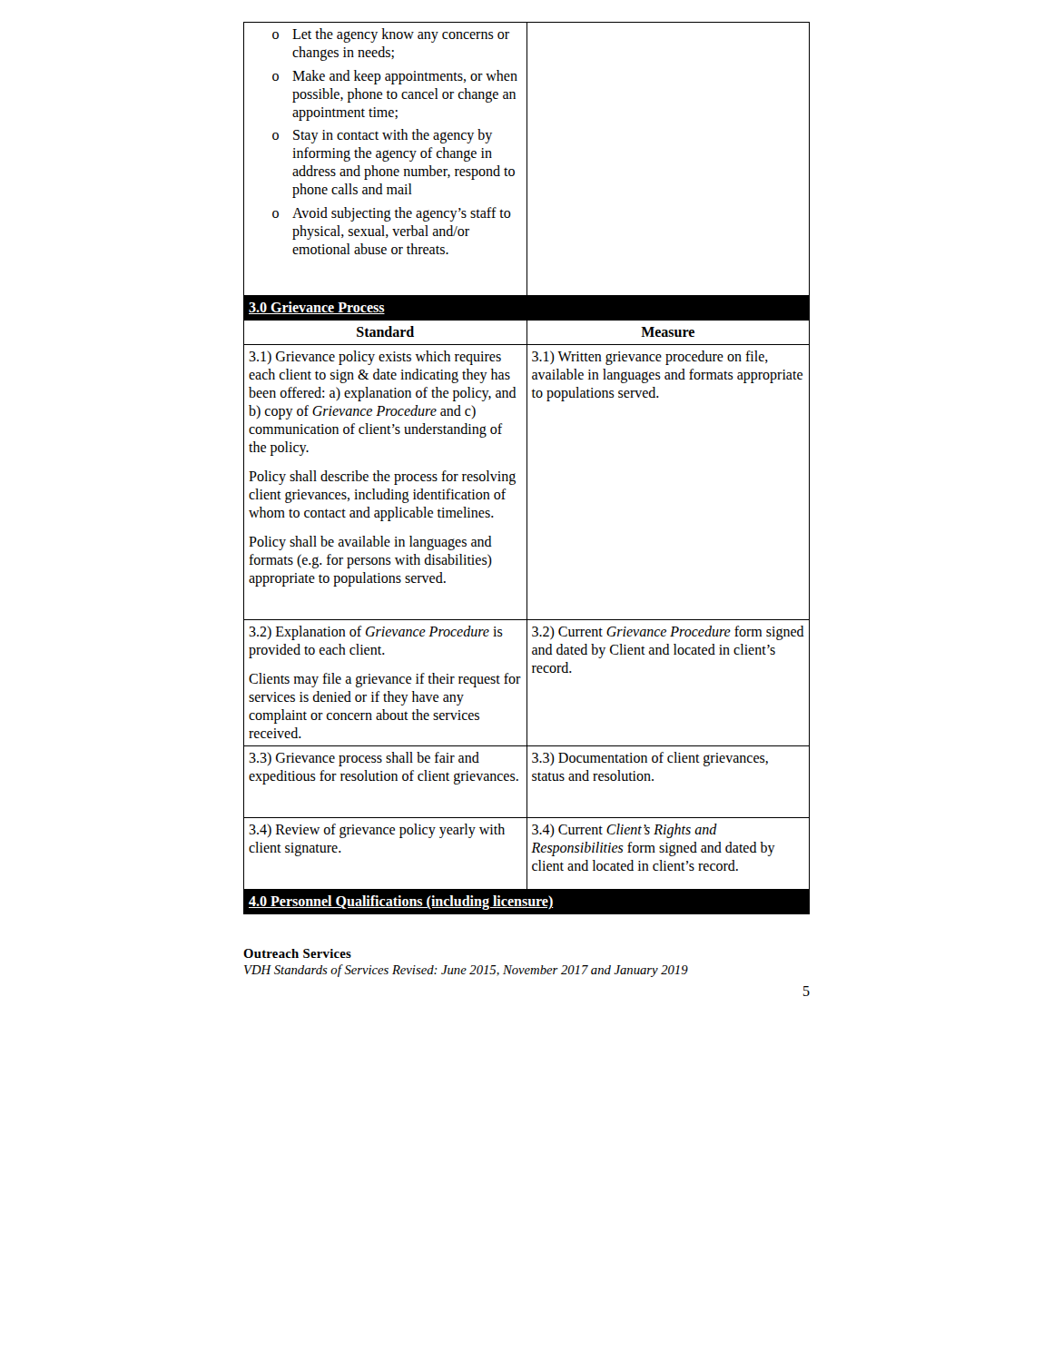| Let the agency know any concerns or changes in needs; Make and keep appointments, or when possible, phone to cancel or change an appointment time; Stay in contact with the agency by informing the agency of change in address and phone number, respond to phone calls and mail Avoid subjecting the agency’s staff to physical, sexual, verbal and/or emotional abuse or threats. | |
| 3.0 Grievance Process |
| Standard | Measure |
| 3.1) Grievance policy exists which requires each client to sign & date indicating they has been offered: a) explanation of the policy, and b) copy of Grievance Procedure and c) communication of client’s understanding of the policy. Policy shall describe the process for resolving client grievances, including identification of whom to contact and applicable timelines. Policy shall be available in languages and formats (e.g. for persons with disabilities) appropriate to populations served. | 3.1) Written grievance procedure on file, available in languages and formats appropriate to populations served. |
| 3.2) Explanation of Grievance Procedure is provided to each client. Clients may file a grievance if their request for services is denied or if they have any complaint or concern about the services received. | 3.2) Current Grievance Procedure form signed and dated by Client and located in client’s record. |
| 3.3) Grievance process shall be fair and expeditious for resolution of client grievances. | 3.3) Documentation of client grievances, status and resolution. |
| 3.4) Review of grievance policy yearly with client signature. | 3.4) Current Client’s Rights and Responsibilities form signed and dated by client and located in client’s record. |
| 4.0 Personnel Qualifications (including licensure) |
Outreach Services
VDH Standards of Services Revised: June 2015, November 2017 and January 2019
5